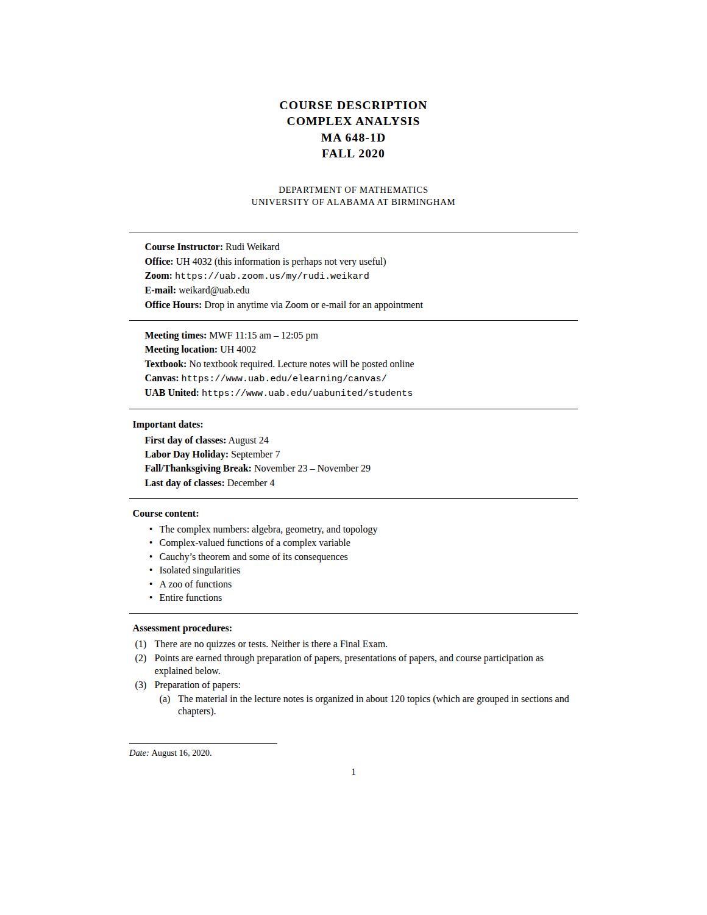COURSE DESCRIPTION
COMPLEX ANALYSIS
MA 648-1D
FALL 2020
DEPARTMENT OF MATHEMATICS
UNIVERSITY OF ALABAMA AT BIRMINGHAM
Course Instructor: Rudi Weikard
Office: UH 4032 (this information is perhaps not very useful)
Zoom: https://uab.zoom.us/my/rudi.weikard
E-mail: weikard@uab.edu
Office Hours: Drop in anytime via Zoom or e-mail for an appointment
Meeting times: MWF 11:15 am – 12:05 pm
Meeting location: UH 4002
Textbook: No textbook required. Lecture notes will be posted online
Canvas: https://www.uab.edu/elearning/canvas/
UAB United: https://www.uab.edu/uabunited/students
Important dates:
First day of classes: August 24
Labor Day Holiday: September 7
Fall/Thanksgiving Break: November 23 – November 29
Last day of classes: December 4
Course content:
The complex numbers: algebra, geometry, and topology
Complex-valued functions of a complex variable
Cauchy’s theorem and some of its consequences
Isolated singularities
A zoo of functions
Entire functions
Assessment procedures:
There are no quizzes or tests. Neither is there a Final Exam.
Points are earned through preparation of papers, presentations of papers, and course participation as explained below.
Preparation of papers:
The material in the lecture notes is organized in about 120 topics (which are grouped in sections and chapters).
Date: August 16, 2020.
1